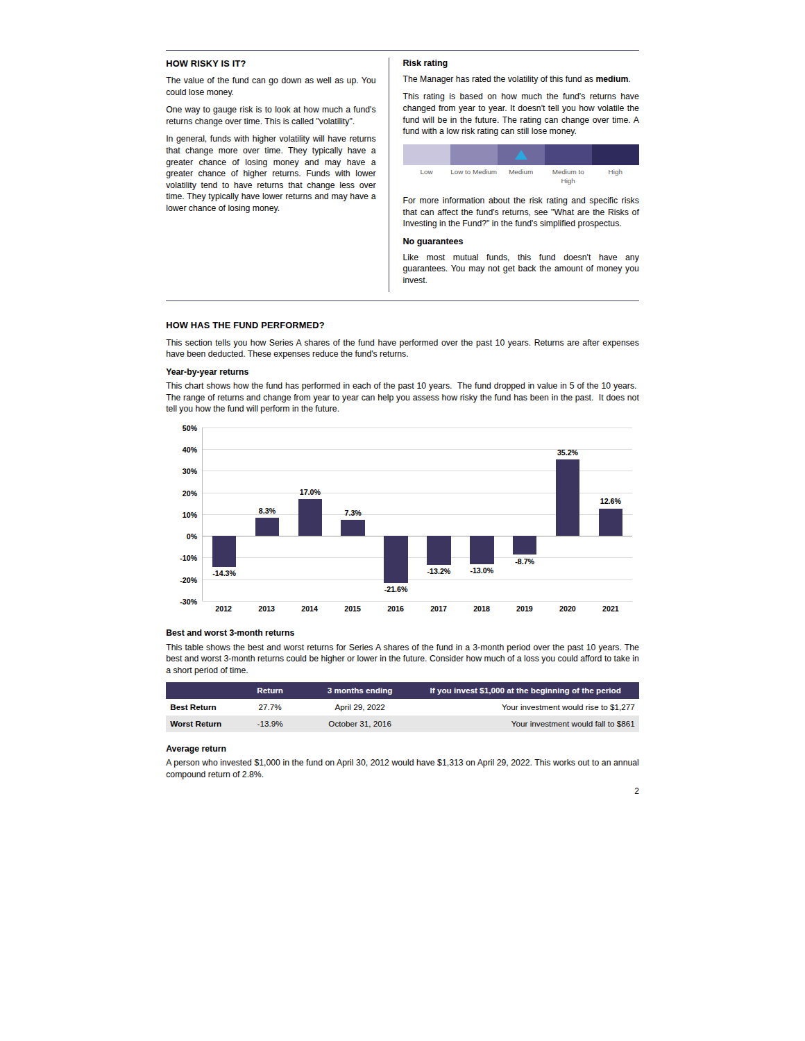HOW RISKY IS IT?
The value of the fund can go down as well as up. You could lose money.
One way to gauge risk is to look at how much a fund's returns change over time. This is called "volatility".
In general, funds with higher volatility will have returns that change more over time. They typically have a greater chance of losing money and may have a greater chance of higher returns. Funds with lower volatility tend to have returns that change less over time. They typically have lower returns and may have a lower chance of losing money.
Risk rating
The Manager has rated the volatility of this fund as medium.
This rating is based on how much the fund's returns have changed from year to year. It doesn't tell you how volatile the fund will be in the future. The rating can change over time. A fund with a low risk rating can still lose money.
Low
Low to Medium
Medium
Medium to High
High
For more information about the risk rating and specific risks that can affect the fund's returns, see "What are the Risks of Investing in the Fund?" in the fund's simplified prospectus.
No guarantees
Like most mutual funds, this fund doesn't have any guarantees. You may not get back the amount of money you invest.
HOW HAS THE FUND PERFORMED?
This section tells you how Series A shares of the fund have performed over the past 10 years. Returns are after expenses have been deducted. These expenses reduce the fund's returns.
Year-by-year returns
This chart shows how the fund has performed in each of the past 10 years. The fund dropped in value in 5 of the 10 years. The range of returns and change from year to year can help you assess how risky the fund has been in the past. It does not tell you how the fund will perform in the future.
50%
40%
30%
20%
10%
0%
-10%
-20%
-30%
-14.3%
8.3%
17.0%
7.3%
-21.6%
-13.2%
-13.0%
-8.7%
35.2%
12.6%
2012
2013
2014
2015
2016
2017
2018
2019
2020
2021
Best and worst 3-month returns
This table shows the best and worst returns for Series A shares of the fund in a 3-month period over the past 10 years. The best and worst 3-month returns could be higher or lower in the future. Consider how much of a loss you could afford to take in a short period of time.
| | Return | 3 months ending | If you invest $1,000 at the beginning of the period |
| --- | --- | --- | --- |
| Best Return | 27.7% | April 29, 2022 | Your investment would rise to $1,277 |
| Worst Return | -13.9% | October 31, 2016 | Your investment would fall to $861 |
Average return
A person who invested $1,000 in the fund on April 30, 2012 would have $1,313 on April 29, 2022. This works out to an annual compound return of 2.8%.
2